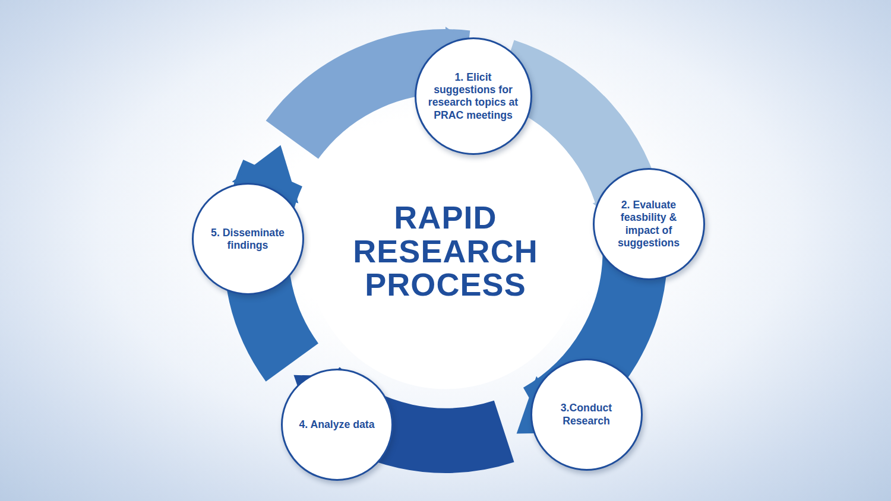Rapid
Research
Process
1. Elicit suggestions for research topics at PRAC meetings
2. Evaluate feasbility & impact of suggestions
3.Conduct Research
4. Analyze data
5. Disseminate findings